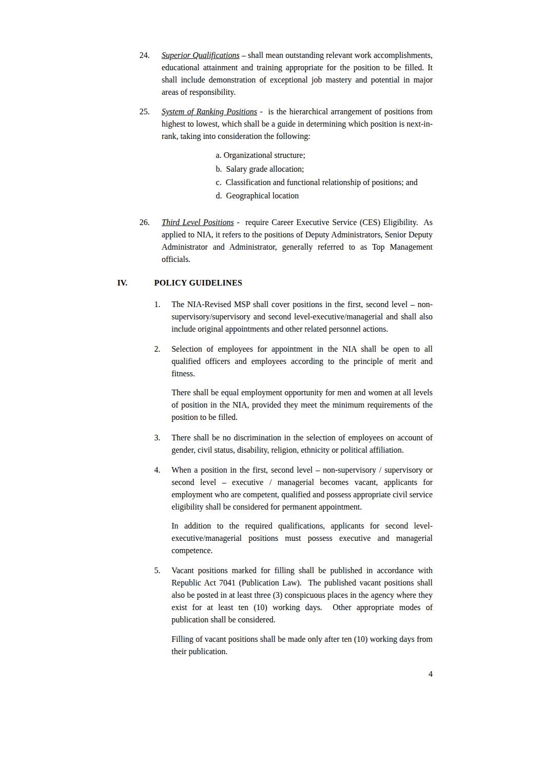24.
Superior Qualifications – shall mean outstanding relevant work accomplishments, educational attainment and training appropriate for the position to be filled. It shall include demonstration of exceptional job mastery and potential in major areas of responsibility.
25.
System of Ranking Positions - is the hierarchical arrangement of positions from highest to lowest, which shall be a guide in determining which position is next-in-rank, taking into consideration the following:
a. Organizational structure;
b. Salary grade allocation;
c. Classification and functional relationship of positions; and
d. Geographical location
26.
Third Level Positions - require Career Executive Service (CES) Eligibility. As applied to NIA, it refers to the positions of Deputy Administrators, Senior Deputy Administrator and Administrator, generally referred to as Top Management officials.
IV.
POLICY GUIDELINES
1.
The NIA-Revised MSP shall cover positions in the first, second level – non-supervisory/supervisory and second level-executive/managerial and shall also include original appointments and other related personnel actions.
2.
Selection of employees for appointment in the NIA shall be open to all qualified officers and employees according to the principle of merit and fitness.
There shall be equal employment opportunity for men and women at all levels of position in the NIA, provided they meet the minimum requirements of the position to be filled.
3.
There shall be no discrimination in the selection of employees on account of gender, civil status, disability, religion, ethnicity or political affiliation.
4.
When a position in the first, second level – non-supervisory / supervisory or second level – executive / managerial becomes vacant, applicants for employment who are competent, qualified and possess appropriate civil service eligibility shall be considered for permanent appointment.
In addition to the required qualifications, applicants for second level-executive/managerial positions must possess executive and managerial competence.
5.
Vacant positions marked for filling shall be published in accordance with Republic Act 7041 (Publication Law). The published vacant positions shall also be posted in at least three (3) conspicuous places in the agency where they exist for at least ten (10) working days. Other appropriate modes of publication shall be considered.
Filling of vacant positions shall be made only after ten (10) working days from their publication.
4